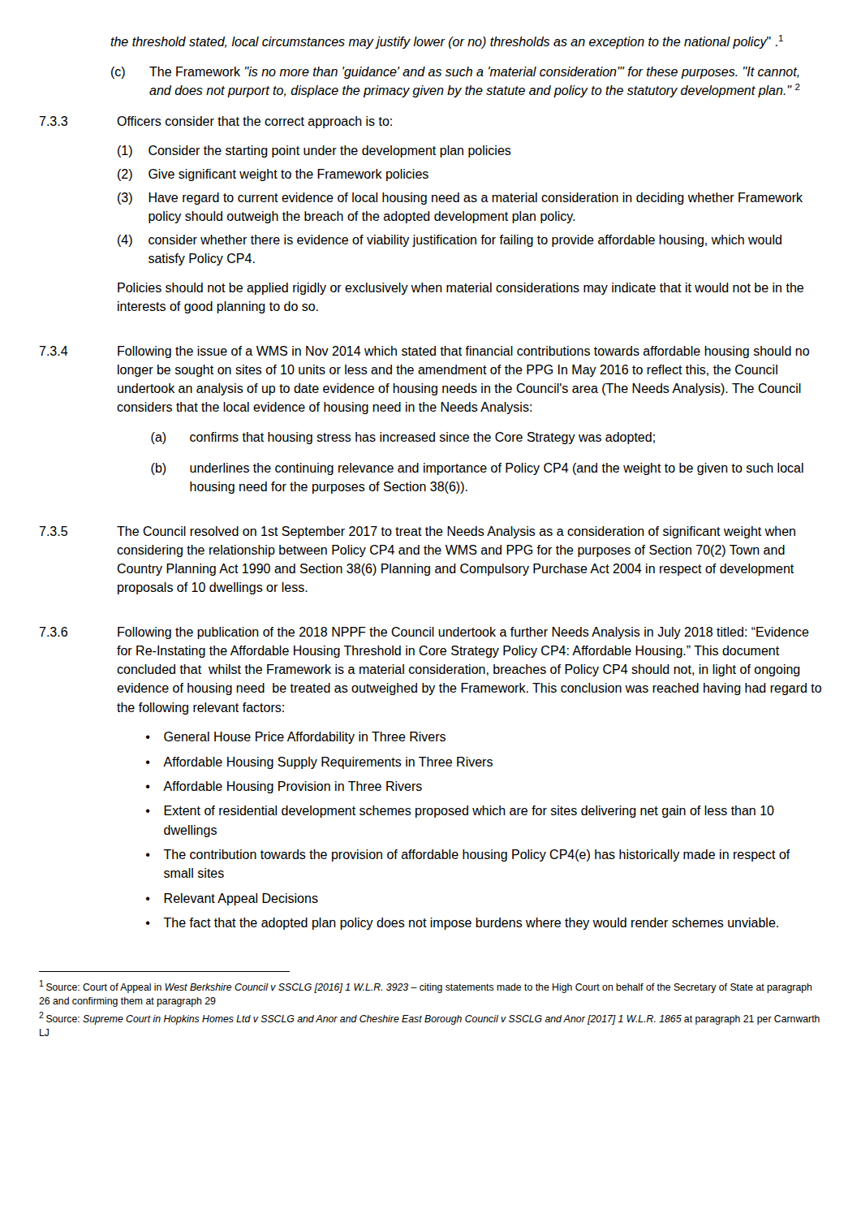the threshold stated, local circumstances may justify lower (or no) thresholds as an exception to the national policy" .1
(c)
The Framework "is no more than 'guidance' and as such a 'material consideration'" for these purposes. "It cannot, and does not purport to, displace the primacy given by the statute and policy to the statutory development plan." 2
7.3.3
Officers consider that the correct approach is to:
(1) Consider the starting point under the development plan policies
(2) Give significant weight to the Framework policies
(3) Have regard to current evidence of local housing need as a material consideration in deciding whether Framework policy should outweigh the breach of the adopted development plan policy.
(4) consider whether there is evidence of viability justification for failing to provide affordable housing, which would satisfy Policy CP4.
Policies should not be applied rigidly or exclusively when material considerations may indicate that it would not be in the interests of good planning to do so.
7.3.4
Following the issue of a WMS in Nov 2014 which stated that financial contributions towards affordable housing should no longer be sought on sites of 10 units or less and the amendment of the PPG In May 2016 to reflect this, the Council undertook an analysis of up to date evidence of housing needs in the Council's area (The Needs Analysis). The Council considers that the local evidence of housing need in the Needs Analysis:
(a)
confirms that housing stress has increased since the Core Strategy was adopted;
(b)
underlines the continuing relevance and importance of Policy CP4 (and the weight to be given to such local housing need for the purposes of Section 38(6)).
7.3.5
The Council resolved on 1st September 2017 to treat the Needs Analysis as a consideration of significant weight when considering the relationship between Policy CP4 and the WMS and PPG for the purposes of Section 70(2) Town and Country Planning Act 1990 and Section 38(6) Planning and Compulsory Purchase Act 2004 in respect of development proposals of 10 dwellings or less.
7.3.6
Following the publication of the 2018 NPPF the Council undertook a further Needs Analysis in July 2018 titled: “Evidence for Re-Instating the Affordable Housing Threshold in Core Strategy Policy CP4: Affordable Housing.” This document concluded that whilst the Framework is a material consideration, breaches of Policy CP4 should not, in light of ongoing evidence of housing need be treated as outweighed by the Framework. This conclusion was reached having had regard to the following relevant factors:
General House Price Affordability in Three Rivers
Affordable Housing Supply Requirements in Three Rivers
Affordable Housing Provision in Three Rivers
Extent of residential development schemes proposed which are for sites delivering net gain of less than 10 dwellings
The contribution towards the provision of affordable housing Policy CP4(e) has historically made in respect of small sites
Relevant Appeal Decisions
The fact that the adopted plan policy does not impose burdens where they would render schemes unviable.
1 Source: Court of Appeal in West Berkshire Council v SSCLG [2016] 1 W.L.R. 3923 – citing statements made to the High Court on behalf of the Secretary of State at paragraph 26 and confirming them at paragraph 29
2 Source: Supreme Court in Hopkins Homes Ltd v SSCLG and Anor and Cheshire East Borough Council v SSCLG and Anor [2017] 1 W.L.R. 1865 at paragraph 21 per Carnwarth LJ